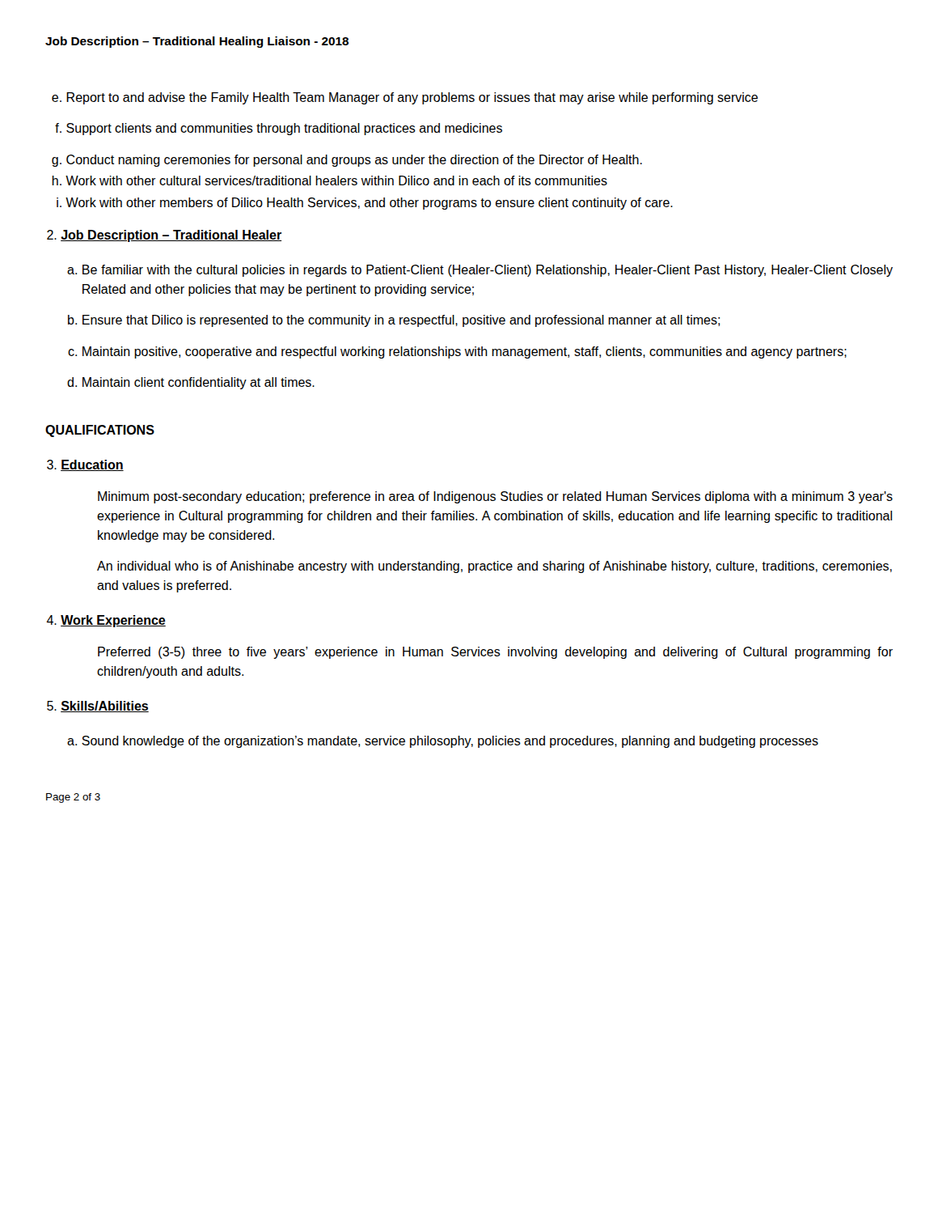Job Description – Traditional Healing Liaison - 2018
Report to and advise the Family Health Team Manager of any problems or issues that may arise while performing service
Support clients and communities through traditional practices and medicines
Conduct naming ceremonies for personal and groups as under the direction of the Director of Health.
Work with other cultural services/traditional healers within Dilico and in each of its communities
Work with other members of Dilico Health Services, and other programs to ensure client continuity of care.
Job Description – Traditional Healer
Be familiar with the cultural policies in regards to Patient-Client (Healer-Client) Relationship, Healer-Client Past History, Healer-Client Closely Related and other policies that may be pertinent to providing service;
Ensure that Dilico is represented to the community in a respectful, positive and professional manner at all times;
Maintain positive, cooperative and respectful working relationships with management, staff, clients, communities and agency partners;
Maintain client confidentiality at all times.
QUALIFICATIONS
Education
Minimum post-secondary education; preference in area of Indigenous Studies or related Human Services diploma with a minimum 3 year's experience in Cultural programming for children and their families. A combination of skills, education and life learning specific to traditional knowledge may be considered.
An individual who is of Anishinabe ancestry with understanding, practice and sharing of Anishinabe history, culture, traditions, ceremonies, and values is preferred.
Work Experience
Preferred (3-5) three to five years’ experience in Human Services involving developing and delivering of Cultural programming for children/youth and adults.
Skills/Abilities
Sound knowledge of the organization’s mandate, service philosophy, policies and procedures, planning and budgeting processes
Page 2 of 3